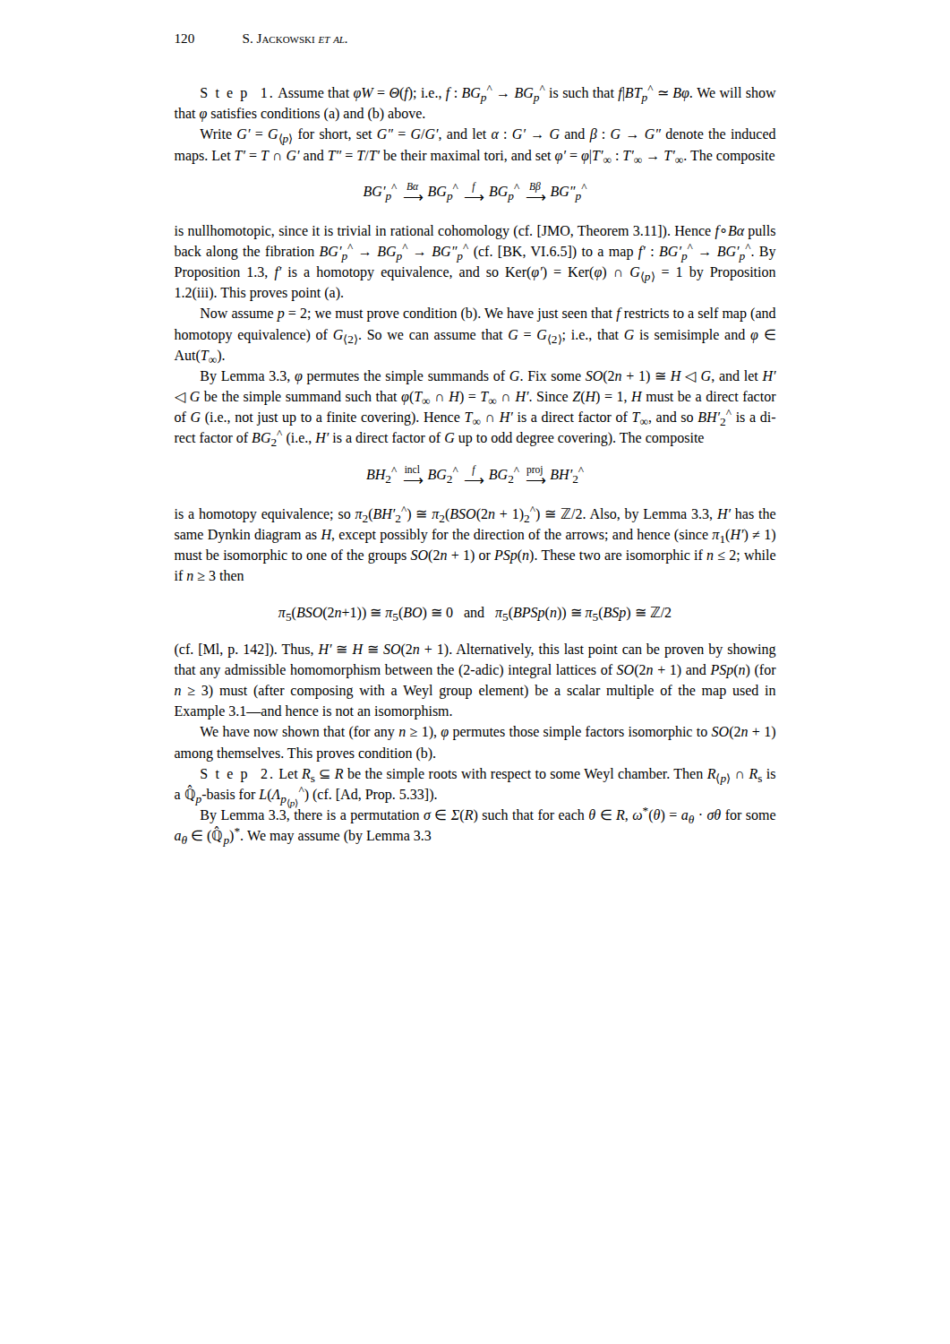120 S. Jackowski et al.
S t e p 1. Assume that φW = Θ(f); i.e., f : BGp^ → BGp^ is such that f|BTp^ ≃ Bφ. We will show that φ satisfies conditions (a) and (b) above.
Write G′ = G⟨p⟩ for short, set G″ = G/G′, and let α : G′ → G and β : G → G″ denote the induced maps. Let T′ = T ∩ G′ and T″ = T/T′ be their maximal tori, and set φ′ = φ|T′∞ : T′∞ → T′∞. The composite
BG′p^ Bα⟶ BGp^ f⟶ BGp^ Bβ⟶ BG″p^
is nullhomotopic, since it is trivial in rational cohomology (cf. [JMO, Theorem 3.11]). Hence f∘Bα pulls back along the fibration BG′p^ → BGp^ → BG″p^ (cf. [BK, VI.6.5]) to a map f′ : BG′p^ → BG′p^. By Proposition 1.3, f′ is a homotopy equivalence, and so Ker(φ′) = Ker(φ) ∩ G⟨p⟩ = 1 by Proposition 1.2(iii). This proves point (a).
Now assume p = 2; we must prove condition (b). We have just seen that f restricts to a self map (and homotopy equivalence) of G⟨2⟩. So we can assume that G = G⟨2⟩; i.e., that G is semisimple and φ ∈ Aut(T∞).
By Lemma 3.3, φ permutes the simple summands of G. Fix some SO(2n + 1) ≅ H ◁ G, and let H′ ◁ G be the simple summand such that φ(T∞ ∩ H) = T∞ ∩ H′. Since Z(H) = 1, H must be a direct factor of G (i.e., not just up to a finite covering). Hence T∞ ∩ H′ is a direct factor of T∞, and so BH′2^ is a direct factor of BG2^ (i.e., H′ is a direct factor of G up to odd degree covering). The composite
BH2^ incl⟶ BG2^ f⟶ BG2^ proj⟶ BH′2^
is a homotopy equivalence; so π2(BH′2^) ≅ π2(BSO(2n + 1)2^) ≅ ℤ/2. Also, by Lemma 3.3, H′ has the same Dynkin diagram as H, except possibly for the direction of the arrows; and hence (since π1(H′) ≠ 1) must be isomorphic to one of the groups SO(2n + 1) or PSp(n). These two are isomorphic if n ≤ 2; while if n ≥ 3 then
π5(BSO(2n+1)) ≅ π5(BO) ≅ 0 and π5(BPSp(n)) ≅ π5(BSp) ≅ ℤ/2
(cf. [Ml, p. 142]). Thus, H′ ≅ H ≅ SO(2n + 1). Alternatively, this last point can be proven by showing that any admissible homomorphism between the (2-adic) integral lattices of SO(2n + 1) and PSp(n) (for n ≥ 3) must (after composing with a Weyl group element) be a scalar multiple of the map used in Example 3.1—and hence is not an isomorphism.
We have now shown that (for any n ≥ 1), φ permutes those simple factors isomorphic to SO(2n + 1) among themselves. This proves condition (b).
S t e p 2. Let Rs ⊆ R be the simple roots with respect to some Weyl chamber. Then R⟨p⟩ ∩ Rs is a ℚ̂p-basis for L(Λp⟨p⟩^) (cf. [Ad, Prop. 5.33]).
By Lemma 3.3, there is a permutation σ ∈ Σ(R) such that for each θ ∈ R, ω*(θ) = aθ · σθ for some aθ ∈ (ℚ̂p)*. We may assume (by Lemma 3.3